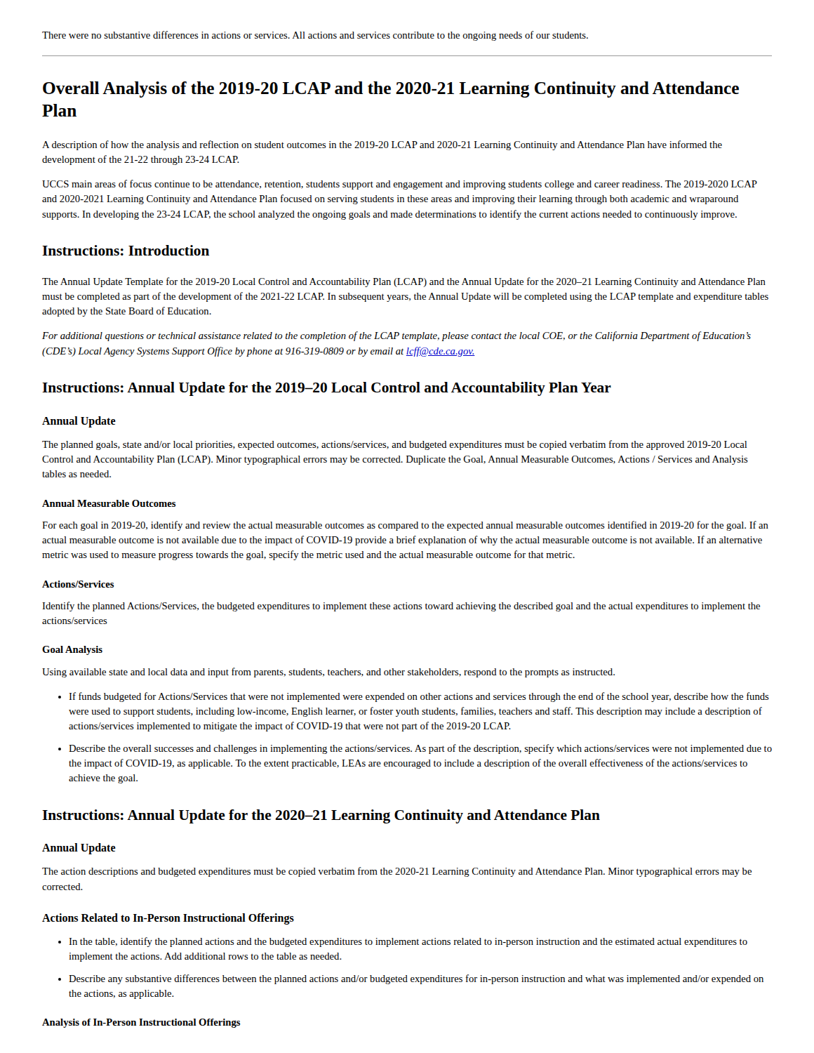There were no substantive differences in actions or services. All actions and services contribute to the ongoing needs of our students.
Overall Analysis of the 2019-20 LCAP and the 2020-21 Learning Continuity and Attendance Plan
A description of how the analysis and reflection on student outcomes in the 2019-20 LCAP and 2020-21 Learning Continuity and Attendance Plan have informed the development of the 21-22 through 23-24 LCAP.
UCCS main areas of focus continue to be attendance, retention, students support and engagement and improving students college and career readiness. The 2019-2020 LCAP and 2020-2021 Learning Continuity and Attendance Plan focused on serving students in these areas and improving their learning through both academic and wraparound supports. In developing the 23-24 LCAP, the school analyzed the ongoing goals and made determinations to identify the current actions needed to continuously improve.
Instructions: Introduction
The Annual Update Template for the 2019-20 Local Control and Accountability Plan (LCAP) and the Annual Update for the 2020–21 Learning Continuity and Attendance Plan must be completed as part of the development of the 2021-22 LCAP. In subsequent years, the Annual Update will be completed using the LCAP template and expenditure tables adopted by the State Board of Education.
For additional questions or technical assistance related to the completion of the LCAP template, please contact the local COE, or the California Department of Education’s (CDE’s) Local Agency Systems Support Office by phone at 916-319-0809 or by email at lcff@cde.ca.gov.
Instructions: Annual Update for the 2019–20 Local Control and Accountability Plan Year
Annual Update
The planned goals, state and/or local priorities, expected outcomes, actions/services, and budgeted expenditures must be copied verbatim from the approved 2019-20 Local Control and Accountability Plan (LCAP). Minor typographical errors may be corrected. Duplicate the Goal, Annual Measurable Outcomes, Actions / Services and Analysis tables as needed.
Annual Measurable Outcomes
For each goal in 2019-20, identify and review the actual measurable outcomes as compared to the expected annual measurable outcomes identified in 2019-20 for the goal. If an actual measurable outcome is not available due to the impact of COVID-19 provide a brief explanation of why the actual measurable outcome is not available. If an alternative metric was used to measure progress towards the goal, specify the metric used and the actual measurable outcome for that metric.
Actions/Services
Identify the planned Actions/Services, the budgeted expenditures to implement these actions toward achieving the described goal and the actual expenditures to implement the actions/services
Goal Analysis
Using available state and local data and input from parents, students, teachers, and other stakeholders, respond to the prompts as instructed.
If funds budgeted for Actions/Services that were not implemented were expended on other actions and services through the end of the school year, describe how the funds were used to support students, including low-income, English learner, or foster youth students, families, teachers and staff. This description may include a description of actions/services implemented to mitigate the impact of COVID-19 that were not part of the 2019-20 LCAP.
Describe the overall successes and challenges in implementing the actions/services. As part of the description, specify which actions/services were not implemented due to the impact of COVID-19, as applicable. To the extent practicable, LEAs are encouraged to include a description of the overall effectiveness of the actions/services to achieve the goal.
Instructions: Annual Update for the 2020–21 Learning Continuity and Attendance Plan
Annual Update
The action descriptions and budgeted expenditures must be copied verbatim from the 2020-21 Learning Continuity and Attendance Plan. Minor typographical errors may be corrected.
Actions Related to In-Person Instructional Offerings
In the table, identify the planned actions and the budgeted expenditures to implement actions related to in-person instruction and the estimated actual expenditures to implement the actions. Add additional rows to the table as needed.
Describe any substantive differences between the planned actions and/or budgeted expenditures for in-person instruction and what was implemented and/or expended on the actions, as applicable.
Analysis of In-Person Instructional Offerings